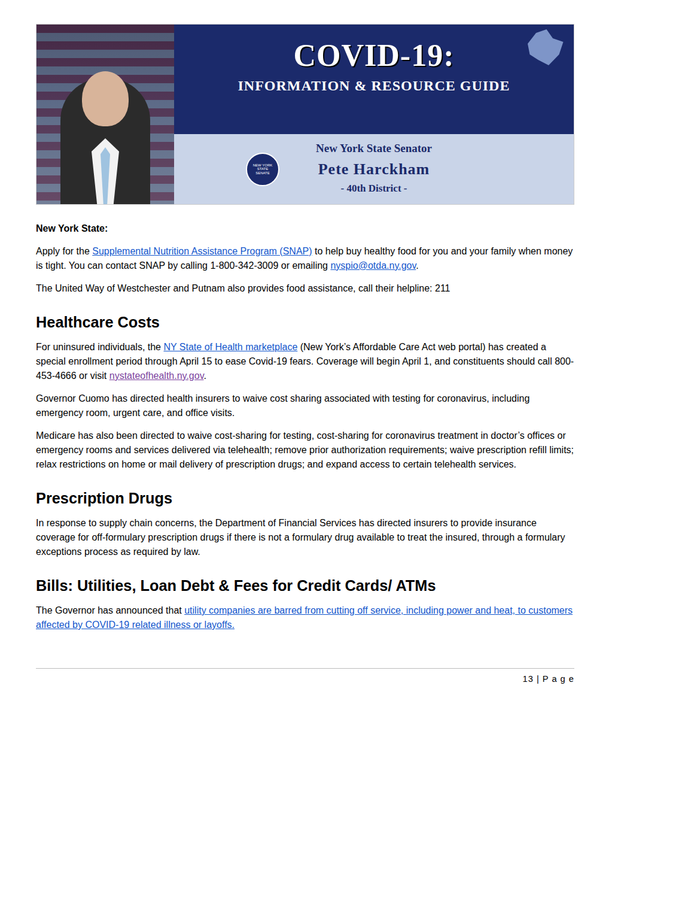COVID-19:
INFORMATION & RESOURCE GUIDE
NEW YORK
STATE
SENATE
New York State Senator
Pete Harckham
- 40th District -
New York State:
Apply for the Supplemental Nutrition Assistance Program (SNAP) to help buy healthy food for you and your family when money is tight. You can contact SNAP by calling 1-800-342-3009 or emailing nyspio@otda.ny.gov.
The United Way of Westchester and Putnam also provides food assistance, call their helpline: 211
Healthcare Costs
For uninsured individuals, the NY State of Health marketplace (New York’s Affordable Care Act web portal) has created a special enrollment period through April 15 to ease Covid-19 fears. Coverage will begin April 1, and constituents should call 800-453-4666 or visit nystateofhealth.ny.gov.
Governor Cuomo has directed health insurers to waive cost sharing associated with testing for coronavirus, including emergency room, urgent care, and office visits.
Medicare has also been directed to waive cost-sharing for testing, cost-sharing for coronavirus treatment in doctor’s offices or emergency rooms and services delivered via telehealth; remove prior authorization requirements; waive prescription refill limits; relax restrictions on home or mail delivery of prescription drugs; and expand access to certain telehealth services.
Prescription Drugs
In response to supply chain concerns, the Department of Financial Services has directed insurers to provide insurance coverage for off-formulary prescription drugs if there is not a formulary drug available to treat the insured, through a formulary exceptions process as required by law.
Bills: Utilities, Loan Debt & Fees for Credit Cards/ ATMs
The Governor has announced that utility companies are barred from cutting off service, including power and heat, to customers affected by COVID-19 related illness or layoffs.
13 | P a g e